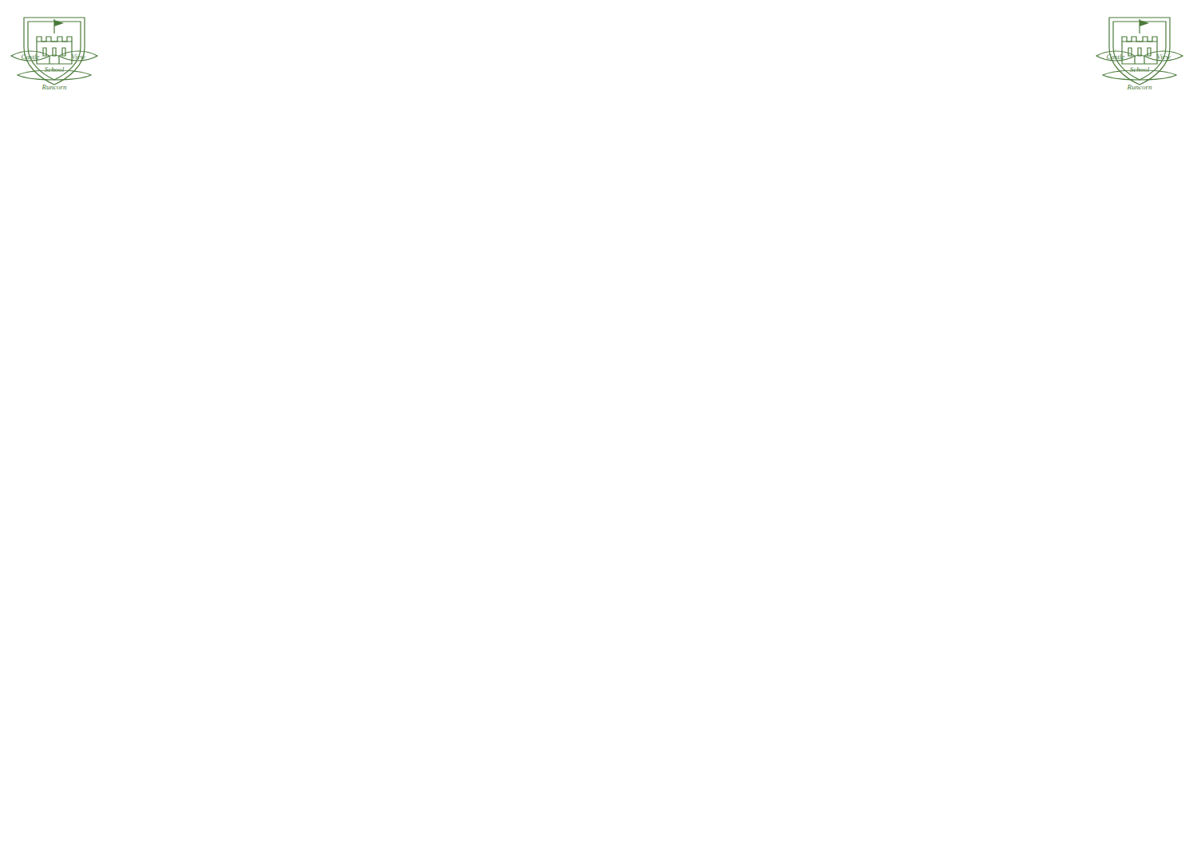Castle View School Runcorn
Castle View School Runcorn